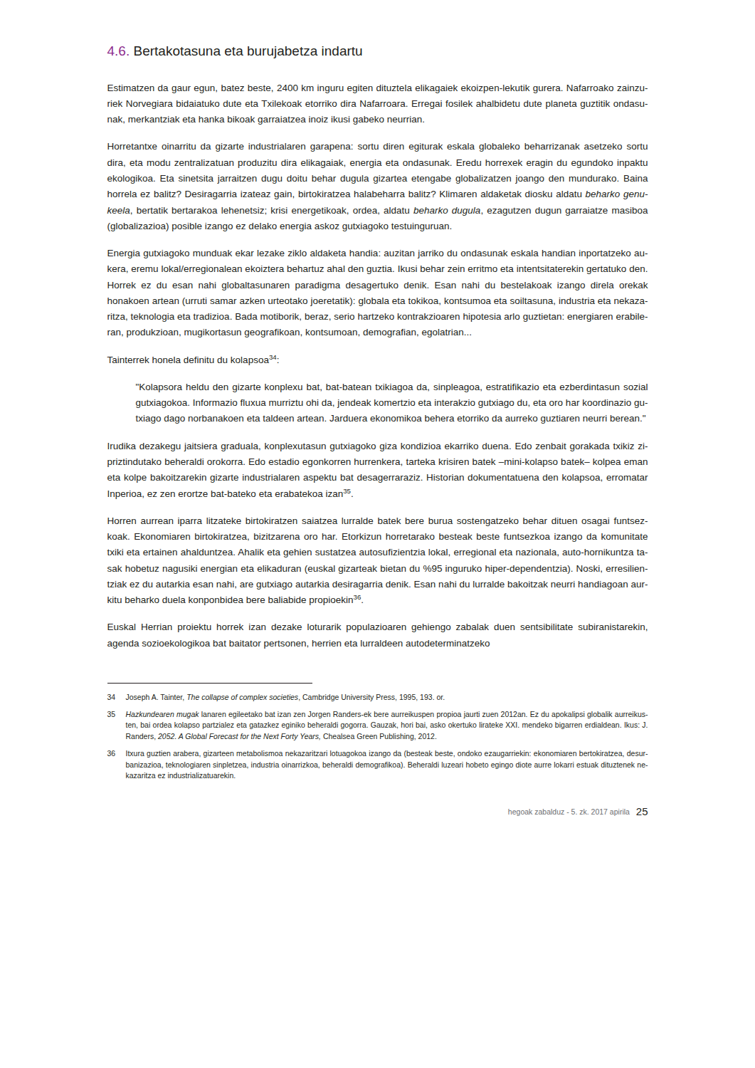4.6. Bertakotasuna eta burujabetza indartu
Estimatzen da gaur egun, batez beste, 2400 km inguru egiten dituztela elikagaiek ekoizpen-lekutik gurera. Nafarroako zainzuriek Norvegiara bidaiatuko dute eta Txilekoak etorriko dira Nafarroara. Erregai fosilek ahalbidetu dute planeta guztitik ondasunak, merkantziak eta hanka bikoak garraiatzea inoiz ikusi gabeko neurrian.
Horretantxe oinarritu da gizarte industrialaren garapena: sortu diren egiturak eskala globaleko beharrizanak asetzeko sortu dira, eta modu zentralizatuan produzitu dira elikagaiak, energia eta ondasunak. Eredu horrexek eragin du egundoko inpaktu ekologikoa. Eta sinetsita jarraitzen dugu doitu behar dugula gizartea etengabe globalizatzen joango den mundurako. Baina horrela ez balitz? Desiragarria izateaz gain, birtokiratzea halabeharra balitz? Klimaren aldaketak diosku aldatu beharko genukeela, bertatik bertarakoa lehenetsiz; krisi energetikoak, ordea, aldatu beharko dugula, ezagutzen dugun garraiatze masiboa (globalizazioa) posible izango ez delako energia askoz gutxiagoko testuinguruan.
Energia gutxiagoko munduak ekar lezake ziklo aldaketa handia: auzitan jarriko du ondasunak eskala handian inportatzeko aukera, eremu lokal/erregionalean ekoiztera behartuz ahal den guztia. Ikusi behar zein erritmo eta intentsitaterekin gertatuko den. Horrek ez du esan nahi globaltasunaren paradigma desagertuko denik. Esan nahi du bestelakoak izango direla orekak honakoen artean (urruti samar azken urteotako joeretatik): globala eta tokikoa, kontsumoa eta soiltasuna, industria eta nekazaritza, teknologia eta tradizioa. Bada motiborik, beraz, serio hartzeko kontrakzioaren hipotesia arlo guztietan: energiaren erabileran, produkzioan, mugikortasun geografikoan, kontsumoan, demografian, egolatrian...
Tainterrek honela definitu du kolapsoa34:
"Kolapsora heldu den gizarte konplexu bat, bat-batean txikiagoa da, sinpleagoa, estratifikazio eta ezberdintasun sozial gutxiagokoa. Informazio fluxua murriztu ohi da, jendeak komertzio eta interakzio gutxiago du, eta oro har koordinazio gutxiago dago norbanakoen eta taldeen artean. Jarduera ekonomikoa behera etorriko da aurreko guztiaren neurri berean."
Irudika dezakegu jaitsiera graduala, konplexutasun gutxiagoko giza kondizioa ekarriko duena. Edo zenbait gorakada txikiz zipriztindutako beheraldi orokorra. Edo estadio egonkorren hurrenkera, tarteka krisiren batek –mini-kolapso batek– kolpea eman eta kolpe bakoitzarekin gizarte industrialaren aspektu bat desagerraraziz. Historian dokumentatuena den kolapsoa, erromatar Inperioa, ez zen erortze bat-bateko eta erabatekoa izan35.
Horren aurrean iparra litzateke birtokiratzen saiatzea lurralde batek bere burua sostengatzeko behar dituen osagai funtsezkoak. Ekonomiaren birtokiratzea, bizitzarena oro har. Etorkizun horretarako besteak beste funtsezkoa izango da komunitate txiki eta ertainen ahalduntzea. Ahalik eta gehien sustatzea autosufizientzia lokal, erregional eta nazionala, auto-hornikuntza tasak hobetuz nagusiki energian eta elikaduran (euskal gizarteak bietan du %95 inguruko hiper-dependentzia). Noski, erresilientziak ez du autarkia esan nahi, are gutxiago autarkia desiragarria denik. Esan nahi du lurralde bakoitzak neurri handiagoan aurkitu beharko duela konponbidea bere baliabide propioekin36.
Euskal Herrian proiektu horrek izan dezake loturarik populazioaren gehiengo zabalak duen sentsibilitate subiranistarekin, agenda sozioekologikoa bat baitator pertsonen, herrien eta lurraldeen autodeterminatzeko
Joseph A. Tainter, The collapse of complex societies, Cambridge University Press, 1995, 193. or.
Hazkundearen mugak lanaren egileetako bat izan zen Jorgen Randers-ek bere aurreikuspen propioa jaurti zuen 2012an. Ez du apokalipsi globalik aurreikusten, bai ordea kolapso partzialez eta gatazkez eginiko beheraldi gogorra. Gauzak, hori bai, asko okertuko lirateke XXI. mendeko bigarren erdialdean. Ikus: J. Randers, 2052. A Global Forecast for the Next Forty Years, Chealsea Green Publishing, 2012.
Itxura guztien arabera, gizarteen metabolismoa nekazaritzari lotuagokoa izango da (besteak beste, ondoko ezaugarriekin: ekonomiaren bertokiratzea, desurbanizazioa, teknologiaren sinpletzea, industria oinarrizkoa, beheraldi demografikoa). Beheraldi luzeari hobeto egingo diote aurre lokarri estuak dituztenek nekazaritza ez industrializatuarekin.
hegoak zabalduz - 5. zk. 2017 apirila 25